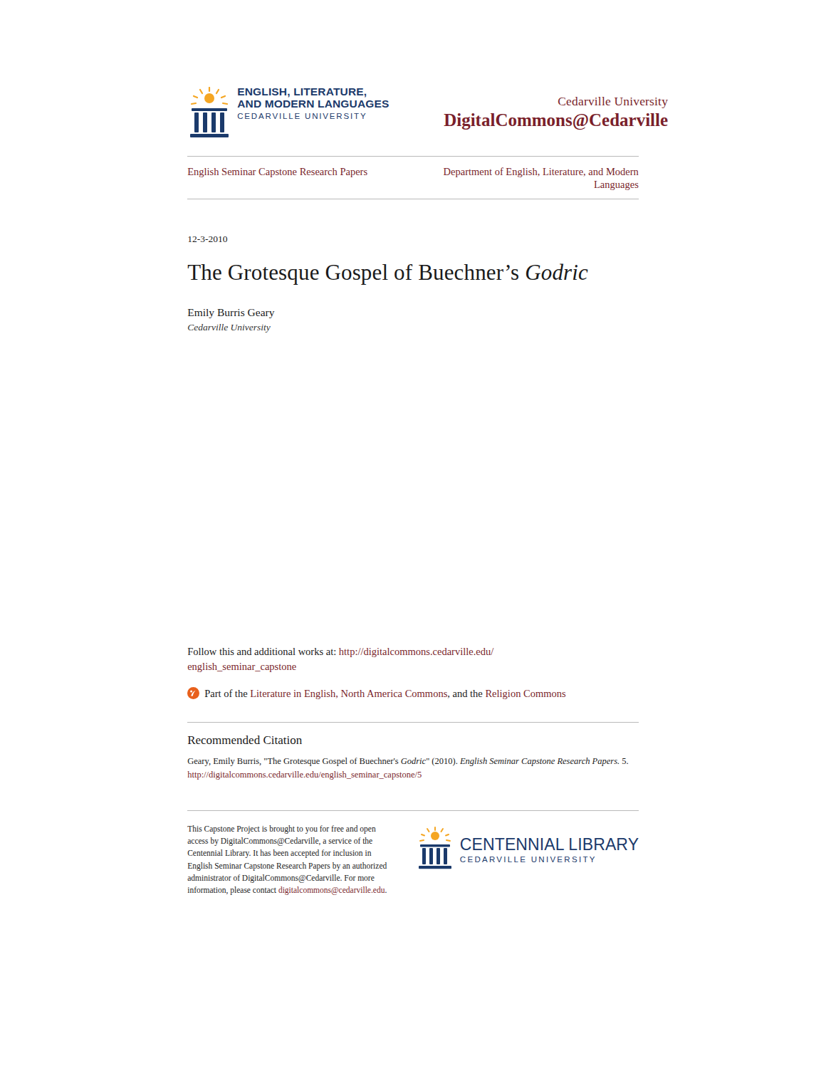ENGLISH, LITERATURE, AND MODERN LANGUAGES CEDARVILLE UNIVERSITY
Cedarville University
DigitalCommons@Cedarville
English Seminar Capstone Research Papers
Department of English, Literature, and Modern
Languages
12-3-2010
The Grotesque Gospel of Buechner’s Godric
Emily Burris Geary
Cedarville University
Follow this and additional works at: http://digitalcommons.cedarville.edu/
english_seminar_capstone
Part of the Literature in English, North America Commons, and the Religion Commons
Recommended Citation
Geary, Emily Burris, "The Grotesque Gospel of Buechner's Godric" (2010). English Seminar Capstone Research Papers. 5.
http://digitalcommons.cedarville.edu/english_seminar_capstone/5
This Capstone Project is brought to you for free and open access by DigitalCommons@Cedarville, a service of the Centennial Library. It has been accepted for inclusion in English Seminar Capstone Research Papers by an authorized administrator of DigitalCommons@Cedarville. For more information, please contact digitalcommons@cedarville.edu.
CENTENNIAL LIBRARY CEDARVILLE UNIVERSITY